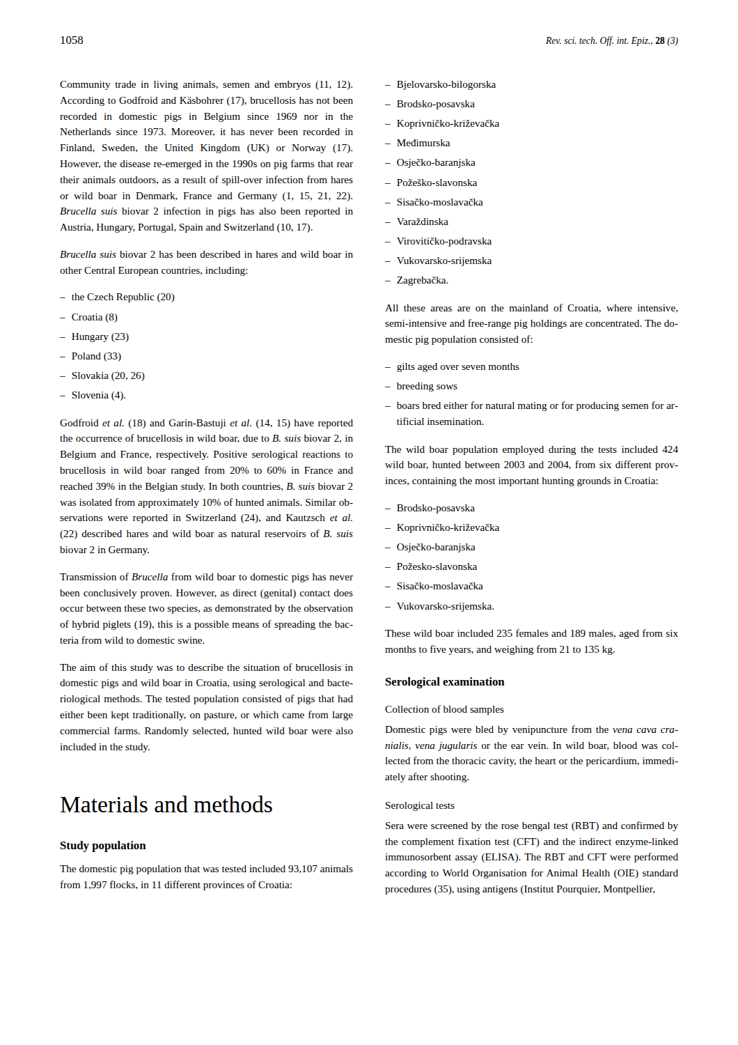1058
Rev. sci. tech. Off. int. Epiz., 28 (3)
Community trade in living animals, semen and embryos (11, 12). According to Godfroid and Käsbohrer (17), brucellosis has not been recorded in domestic pigs in Belgium since 1969 nor in the Netherlands since 1973. Moreover, it has never been recorded in Finland, Sweden, the United Kingdom (UK) or Norway (17). However, the disease re-emerged in the 1990s on pig farms that rear their animals outdoors, as a result of spill-over infection from hares or wild boar in Denmark, France and Germany (1, 15, 21, 22). Brucella suis biovar 2 infection in pigs has also been reported in Austria, Hungary, Portugal, Spain and Switzerland (10, 17).
Brucella suis biovar 2 has been described in hares and wild boar in other Central European countries, including:
the Czech Republic (20)
Croatia (8)
Hungary (23)
Poland (33)
Slovakia (20, 26)
Slovenia (4).
Godfroid et al. (18) and Garin-Bastuji et al. (14, 15) have reported the occurrence of brucellosis in wild boar, due to B. suis biovar 2, in Belgium and France, respectively. Positive serological reactions to brucellosis in wild boar ranged from 20% to 60% in France and reached 39% in the Belgian study. In both countries, B. suis biovar 2 was isolated from approximately 10% of hunted animals. Similar observations were reported in Switzerland (24), and Kautzsch et al. (22) described hares and wild boar as natural reservoirs of B. suis biovar 2 in Germany.
Transmission of Brucella from wild boar to domestic pigs has never been conclusively proven. However, as direct (genital) contact does occur between these two species, as demonstrated by the observation of hybrid piglets (19), this is a possible means of spreading the bacteria from wild to domestic swine.
The aim of this study was to describe the situation of brucellosis in domestic pigs and wild boar in Croatia, using serological and bacteriological methods. The tested population consisted of pigs that had either been kept traditionally, on pasture, or which came from large commercial farms. Randomly selected, hunted wild boar were also included in the study.
Materials and methods
Study population
The domestic pig population that was tested included 93,107 animals from 1,997 flocks, in 11 different provinces of Croatia:
Bjelovarsko-bilogorska
Brodsko-posavska
Koprivničko-križevačka
Međimurska
Osječko-baranjska
Požeško-slavonska
Sisačko-moslavačka
Varaždinska
Virovitičko-podravska
Vukovarsko-srijemska
Zagrebačka.
All these areas are on the mainland of Croatia, where intensive, semi-intensive and free-range pig holdings are concentrated. The domestic pig population consisted of:
gilts aged over seven months
breeding sows
boars bred either for natural mating or for producing semen for artificial insemination.
The wild boar population employed during the tests included 424 wild boar, hunted between 2003 and 2004, from six different provinces, containing the most important hunting grounds in Croatia:
Brodsko-posavska
Koprivničko-križevačka
Osječko-baranjska
Požesko-slavonska
Sisačko-moslavačka
Vukovarsko-srijemska.
These wild boar included 235 females and 189 males, aged from six months to five years, and weighing from 21 to 135 kg.
Serological examination
Collection of blood samples
Domestic pigs were bled by venipuncture from the vena cava cranialis, vena jugularis or the ear vein. In wild boar, blood was collected from the thoracic cavity, the heart or the pericardium, immediately after shooting.
Serological tests
Sera were screened by the rose bengal test (RBT) and confirmed by the complement fixation test (CFT) and the indirect enzyme-linked immunosorbent assay (ELISA). The RBT and CFT were performed according to World Organisation for Animal Health (OIE) standard procedures (35), using antigens (Institut Pourquier, Montpellier,